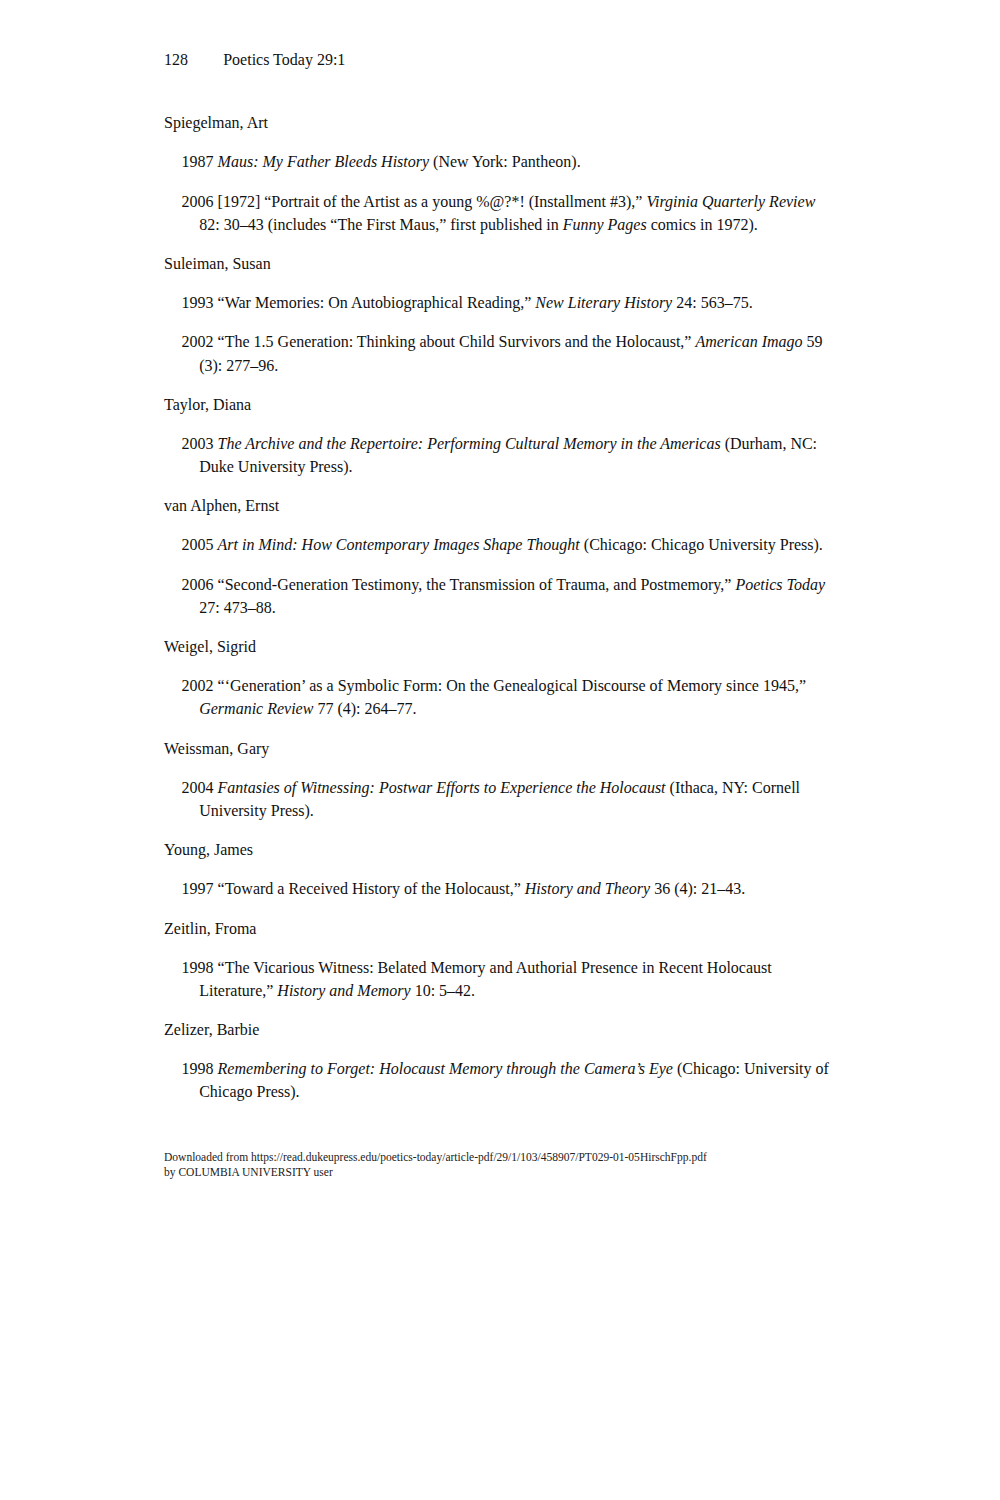128 Poetics Today 29:1
Spiegelman, Art
1987 Maus: My Father Bleeds History (New York: Pantheon).
2006 [1972] “Portrait of the Artist as a young %@?*! (Installment #3),” Virginia Quarterly Review 82: 30–43 (includes “The First Maus,” first published in Funny Pages comics in 1972).
Suleiman, Susan
1993 “War Memories: On Autobiographical Reading,” New Literary History 24: 563–75.
2002 “The 1.5 Generation: Thinking about Child Survivors and the Holocaust,” American Imago 59 (3): 277–96.
Taylor, Diana
2003 The Archive and the Repertoire: Performing Cultural Memory in the Americas (Durham, NC: Duke University Press).
van Alphen, Ernst
2005 Art in Mind: How Contemporary Images Shape Thought (Chicago: Chicago University Press).
2006 “Second-Generation Testimony, the Transmission of Trauma, and Postmemory,” Poetics Today 27: 473–88.
Weigel, Sigrid
2002 “‘Generation’ as a Symbolic Form: On the Genealogical Discourse of Memory since 1945,” Germanic Review 77 (4): 264–77.
Weissman, Gary
2004 Fantasies of Witnessing: Postwar Efforts to Experience the Holocaust (Ithaca, NY: Cornell University Press).
Young, James
1997 “Toward a Received History of the Holocaust,” History and Theory 36 (4): 21–43.
Zeitlin, Froma
1998 “The Vicarious Witness: Belated Memory and Authorial Presence in Recent Holocaust Literature,” History and Memory 10: 5–42.
Zelizer, Barbie
1998 Remembering to Forget: Holocaust Memory through the Camera’s Eye (Chicago: University of Chicago Press).
Downloaded from https://read.dukeupress.edu/poetics-today/article-pdf/29/1/103/458907/PT029-01-05HirschFpp.pdf
by COLUMBIA UNIVERSITY user